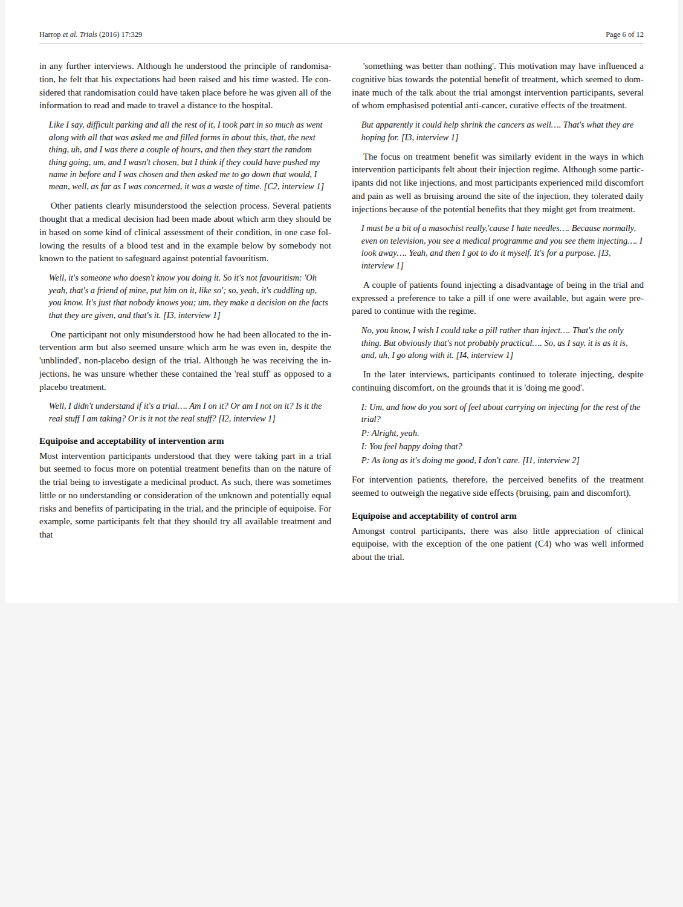Harrop et al. Trials (2016) 17:329
Page 6 of 12
in any further interviews. Although he understood the principle of randomisation, he felt that his expectations had been raised and his time wasted. He considered that randomisation could have taken place before he was given all of the information to read and made to travel a distance to the hospital.
Like I say, difficult parking and all the rest of it, I took part in so much as went along with all that was asked me and filled forms in about this, that, the next thing, uh, and I was there a couple of hours, and then they start the random thing going, um, and I wasn't chosen, but I think if they could have pushed my name in before and I was chosen and then asked me to go down that would, I mean, well, as far as I was concerned, it was a waste of time. [C2, interview 1]
Other patients clearly misunderstood the selection process. Several patients thought that a medical decision had been made about which arm they should be in based on some kind of clinical assessment of their condition, in one case following the results of a blood test and in the example below by somebody not known to the patient to safeguard against potential favouritism.
Well, it's someone who doesn't know you doing it. So it's not favouritism: 'Oh yeah, that's a friend of mine, put him on it, like so'; so, yeah, it's cuddling up, you know. It's just that nobody knows you; um, they make a decision on the facts that they are given, and that's it. [I3, interview 1]
One participant not only misunderstood how he had been allocated to the intervention arm but also seemed unsure which arm he was even in, despite the 'unblinded', non-placebo design of the trial. Although he was receiving the injections, he was unsure whether these contained the 'real stuff' as opposed to a placebo treatment.
Well, I didn't understand if it's a trial…. Am I on it? Or am I not on it? Is it the real stuff I am taking? Or is it not the real stuff? [I2, interview 1]
Equipoise and acceptability of intervention arm
Most intervention participants understood that they were taking part in a trial but seemed to focus more on potential treatment benefits than on the nature of the trial being to investigate a medicinal product. As such, there was sometimes little or no understanding or consideration of the unknown and potentially equal risks and benefits of participating in the trial, and the principle of equipoise. For example, some participants felt that they should try all available treatment and that
'something was better than nothing'. This motivation may have influenced a cognitive bias towards the potential benefit of treatment, which seemed to dominate much of the talk about the trial amongst intervention participants, several of whom emphasised potential anti-cancer, curative effects of the treatment.
But apparently it could help shrink the cancers as well…. That's what they are hoping for. [I3, interview 1]
The focus on treatment benefit was similarly evident in the ways in which intervention participants felt about their injection regime. Although some participants did not like injections, and most participants experienced mild discomfort and pain as well as bruising around the site of the injection, they tolerated daily injections because of the potential benefits that they might get from treatment.
I must be a bit of a masochist really,'cause I hate needles…. Because normally, even on television, you see a medical programme and you see them injecting…. I look away…. Yeah, and then I got to do it myself. It's for a purpose. [I3, interview 1]
A couple of patients found injecting a disadvantage of being in the trial and expressed a preference to take a pill if one were available, but again were prepared to continue with the regime.
No, you know, I wish I could take a pill rather than inject…. That's the only thing. But obviously that's not probably practical…. So, as I say, it is as it is, and, uh, I go along with it. [I4, interview 1]
In the later interviews, participants continued to tolerate injecting, despite continuing discomfort, on the grounds that it is 'doing me good'.
I: Um, and how do you sort of feel about carrying on injecting for the rest of the trial?
P: Alright, yeah.
I: You feel happy doing that?
P: As long as it's doing me good, I don't care. [I1, interview 2]
For intervention patients, therefore, the perceived benefits of the treatment seemed to outweigh the negative side effects (bruising, pain and discomfort).
Equipoise and acceptability of control arm
Amongst control participants, there was also little appreciation of clinical equipoise, with the exception of the one patient (C4) who was well informed about the trial.